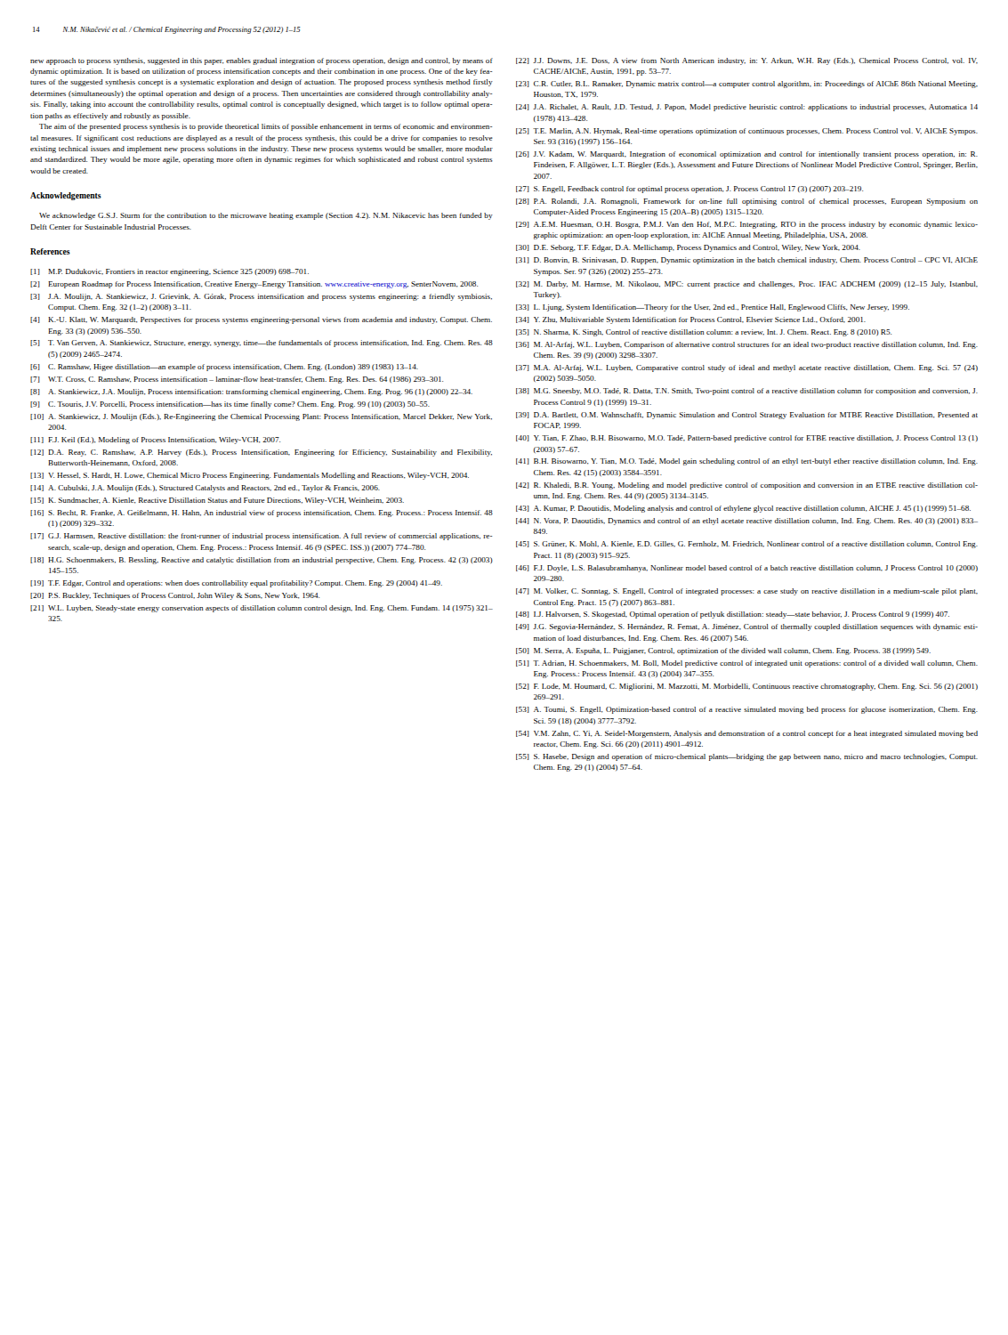14 N.M. Nikačević et al. / Chemical Engineering and Processing 52 (2012) 1–15
new approach to process synthesis, suggested in this paper, enables gradual integration of process operation, design and control, by means of dynamic optimization. It is based on utilization of process intensification concepts and their combination in one process. One of the key features of the suggested synthesis concept is a systematic exploration and design of actuation. The proposed process synthesis method firstly determines (simultaneously) the optimal operation and design of a process. Then uncertainties are considered through controllability analysis. Finally, taking into account the controllability results, optimal control is conceptually designed, which target is to follow optimal operation paths as effectively and robustly as possible.
The aim of the presented process synthesis is to provide theoretical limits of possible enhancement in terms of economic and environmental measures. If significant cost reductions are displayed as a result of the process synthesis, this could be a drive for companies to resolve existing technical issues and implement new process solutions in the industry. These new process systems would be smaller, more modular and standardized. They would be more agile, operating more often in dynamic regimes for which sophisticated and robust control systems would be created.
Acknowledgements
We acknowledge G.S.J. Sturm for the contribution to the microwave heating example (Section 4.2). N.M. Nikacevic has been funded by Delft Center for Sustainable Industrial Processes.
References
[1] M.P. Dudukovic, Frontiers in reactor engineering, Science 325 (2009) 698–701.
[2] European Roadmap for Process Intensification, Creative Energy–Energy Transition. www.creative-energy.org, SenterNovem, 2008.
[3] J.A. Moulijn, A. Stankiewicz, J. Grievink, A. Górak, Process intensification and process systems engineering: a friendly symbiosis, Comput. Chem. Eng. 32 (1–2) (2008) 3–11.
[4] K.-U. Klatt, W. Marquardt, Perspectives for process systems engineering-personal views from academia and industry, Comput. Chem. Eng. 33 (3) (2009) 536–550.
[5] T. Van Gerven, A. Stankiewicz, Structure, energy, synergy, time—the fundamentals of process intensification, Ind. Eng. Chem. Res. 48 (5) (2009) 2465–2474.
[6] C. Ramshaw, Higee distillation—an example of process intensification, Chem. Eng. (London) 389 (1983) 13–14.
[7] W.T. Cross, C. Ramshaw, Process intensification – laminar-flow heat-transfer, Chem. Eng. Res. Des. 64 (1986) 293–301.
[8] A. Stankiewicz, J.A. Moulijn, Process intensification: transforming chemical engineering, Chem. Eng. Prog. 96 (1) (2000) 22–34.
[9] C. Tsouris, J.V. Porcelli, Process intensification—has its time finally come? Chem. Eng. Prog. 99 (10) (2003) 50–55.
[10] A. Stankiewicz, J. Moulijn (Eds.), Re-Engineering the Chemical Processing Plant: Process Intensification, Marcel Dekker, New York, 2004.
[11] F.J. Keil (Ed.), Modeling of Process Intensification, Wiley-VCH, 2007.
[12] D.A. Reay, C. Ramshaw, A.P. Harvey (Eds.), Process Intensification, Engineering for Efficiency, Sustainability and Flexibility, Butterworth-Heinemann, Oxford, 2008.
[13] V. Hessel, S. Hardt, H. Lowe, Chemical Micro Process Engineering. Fundamentals Modelling and Reactions, Wiley-VCH, 2004.
[14] A. Cubulski, J.A. Moulijn (Eds.), Structured Catalysts and Reactors, 2nd ed., Taylor & Francis, 2006.
[15] K. Sundmacher, A. Kienle, Reactive Distillation Status and Future Directions, Wiley-VCH, Weinheim, 2003.
[16] S. Becht, R. Franke, A. Geißelmann, H. Hahn, An industrial view of process intensification, Chem. Eng. Process.: Process Intensif. 48 (1) (2009) 329–332.
[17] G.J. Harmsen, Reactive distillation: the front-runner of industrial process intensification. A full review of commercial applications, research, scale-up, design and operation, Chem. Eng. Process.: Process Intensif. 46 (9 (SPEC. ISS.)) (2007) 774–780.
[18] H.G. Schoenmakers, B. Bessling, Reactive and catalytic distillation from an industrial perspective, Chem. Eng. Process. 42 (3) (2003) 145–155.
[19] T.F. Edgar, Control and operations: when does controllability equal profitability? Comput. Chem. Eng. 29 (2004) 41–49.
[20] P.S. Buckley, Techniques of Process Control, John Wiley & Sons, New York, 1964.
[21] W.L. Luyben, Steady-state energy conservation aspects of distillation column control design, Ind. Eng. Chem. Fundam. 14 (1975) 321–325.
[22] J.J. Downs, J.E. Doss, A view from North American industry, in: Y. Arkun, W.H. Ray (Eds.), Chemical Process Control, vol. IV, CACHE/AIChE, Austin, 1991, pp. 53–77.
[23] C.R. Cutler, B.L. Ramaker, Dynamic matrix control—a computer control algorithm, in: Proceedings of AIChE 86th National Meeting, Houston, TX, 1979.
[24] J.A. Richalet, A. Rault, J.D. Testud, J. Papon, Model predictive heuristic control: applications to industrial processes, Automatica 14 (1978) 413–428.
[25] T.E. Marlin, A.N. Hrymak, Real-time operations optimization of continuous processes, Chem. Process Control vol. V, AIChE Sympos. Ser. 93 (316) (1997) 156–164.
[26] J.V. Kadam, W. Marquardt, Integration of economical optimization and control for intentionally transient process operation, in: R. Findeisen, F. Allgöwer, L.T. Biegler (Eds.), Assessment and Future Directions of Nonlinear Model Predictive Control, Springer, Berlin, 2007.
[27] S. Engell, Feedback control for optimal process operation, J. Process Control 17 (3) (2007) 203–219.
[28] P.A. Rolandi, J.A. Romagnoli, Framework for on-line full optimising control of chemical processes, European Symposium on Computer-Aided Process Engineering 15 (20A–B) (2005) 1315–1320.
[29] A.E.M. Huesman, O.H. Bosgra, P.M.J. Van den Hof, M.P.C. Integrating, RTO in the process industry by economic dynamic lexicographic optimization: an open-loop exploration, in: AIChE Annual Meeting, Philadelphia, USA, 2008.
[30] D.E. Seborg, T.F. Edgar, D.A. Mellichamp, Process Dynamics and Control, Wiley, New York, 2004.
[31] D. Bonvin, B. Srinivasan, D. Ruppen, Dynamic optimization in the batch chemical industry, Chem. Process Control – CPC VI, AIChE Sympos. Ser. 97 (326) (2002) 255–273.
[32] M. Darby, M. Harmse, M. Nikolaou, MPC: current practice and challenges, Proc. IFAC ADCHEM (2009) (12–15 July, Istanbul, Turkey).
[33] L. Ljung, System Identification—Theory for the User, 2nd ed., Prentice Hall, Englewood Cliffs, New Jersey, 1999.
[34] Y. Zhu, Multivariable System Identification for Process Control, Elsevier Science Ltd., Oxford, 2001.
[35] N. Sharma, K. Singh, Control of reactive distillation column: a review, Int. J. Chem. React. Eng. 8 (2010) R5.
[36] M. Al-Arfaj, W.L. Luyben, Comparison of alternative control structures for an ideal two-product reactive distillation column, Ind. Eng. Chem. Res. 39 (9) (2000) 3298–3307.
[37] M.A. Al-Arfaj, W.L. Luyben, Comparative control study of ideal and methyl acetate reactive distillation, Chem. Eng. Sci. 57 (24) (2002) 5039–5050.
[38] M.G. Sneesby, M.O. Tadé, R. Datta, T.N. Smith, Two-point control of a reactive distillation column for composition and conversion, J. Process Control 9 (1) (1999) 19–31.
[39] D.A. Bartlett, O.M. Wahnschafft, Dynamic Simulation and Control Strategy Evaluation for MTBE Reactive Distillation, Presented at FOCAP, 1999.
[40] Y. Tian, F. Zhao, B.H. Bisowarno, M.O. Tadé, Pattern-based predictive control for ETBE reactive distillation, J. Process Control 13 (1) (2003) 57–67.
[41] B.H. Bisowarno, Y. Tian, M.O. Tadé, Model gain scheduling control of an ethyl tert-butyl ether reactive distillation column, Ind. Eng. Chem. Res. 42 (15) (2003) 3584–3591.
[42] R. Khaledi, B.R. Young, Modeling and model predictive control of composition and conversion in an ETBE reactive distillation column, Ind. Eng. Chem. Res. 44 (9) (2005) 3134–3145.
[43] A. Kumar, P. Daoutidis, Modeling analysis and control of ethylene glycol reactive distillation column, AICHE J. 45 (1) (1999) 51–68.
[44] N. Vora, P. Daoutidis, Dynamics and control of an ethyl acetate reactive distillation column, Ind. Eng. Chem. Res. 40 (3) (2001) 833–849.
[45] S. Grüner, K. Mohl, A. Kienle, E.D. Gilles, G. Fernholz, M. Friedrich, Nonlinear control of a reactive distillation column, Control Eng. Pract. 11 (8) (2003) 915–925.
[46] F.J. Doyle, L.S. Balasubramhanya, Nonlinear model based control of a batch reactive distillation column, J Process Control 10 (2000) 209–280.
[47] M. Volker, C. Sonntag, S. Engell, Control of integrated processes: a case study on reactive distillation in a medium-scale pilot plant, Control Eng. Pract. 15 (7) (2007) 863–881.
[48] I.J. Halvorsen, S. Skogestad, Optimal operation of petlyuk distillation: steady—state behavior, J. Process Control 9 (1999) 407.
[49] J.G. Segovia-Hernández, S. Hernández, R. Femat, A. Jiménez, Control of thermally coupled distillation sequences with dynamic estimation of load disturbances, Ind. Eng. Chem. Res. 46 (2007) 546.
[50] M. Serra, A. Espuña, L. Puigjaner, Control, optimization of the divided wall column, Chem. Eng. Process. 38 (1999) 549.
[51] T. Adrian, H. Schoenmakers, M. Boll, Model predictive control of integrated unit operations: control of a divided wall column, Chem. Eng. Process.: Process Intensif. 43 (3) (2004) 347–355.
[52] F. Lode, M. Houmard, C. Migliorini, M. Mazzotti, M. Morbidelli, Continuous reactive chromatography, Chem. Eng. Sci. 56 (2) (2001) 269–291.
[53] A. Toumi, S. Engell, Optimization-based control of a reactive simulated moving bed process for glucose isomerization, Chem. Eng. Sci. 59 (18) (2004) 3777–3792.
[54] V.M. Zahn, C. Yi, A. Seidel-Morgenstern, Analysis and demonstration of a control concept for a heat integrated simulated moving bed reactor, Chem. Eng. Sci. 66 (20) (2011) 4901–4912.
[55] S. Hasebe, Design and operation of micro-chemical plants—bridging the gap between nano, micro and macro technologies, Comput. Chem. Eng. 29 (1) (2004) 57–64.